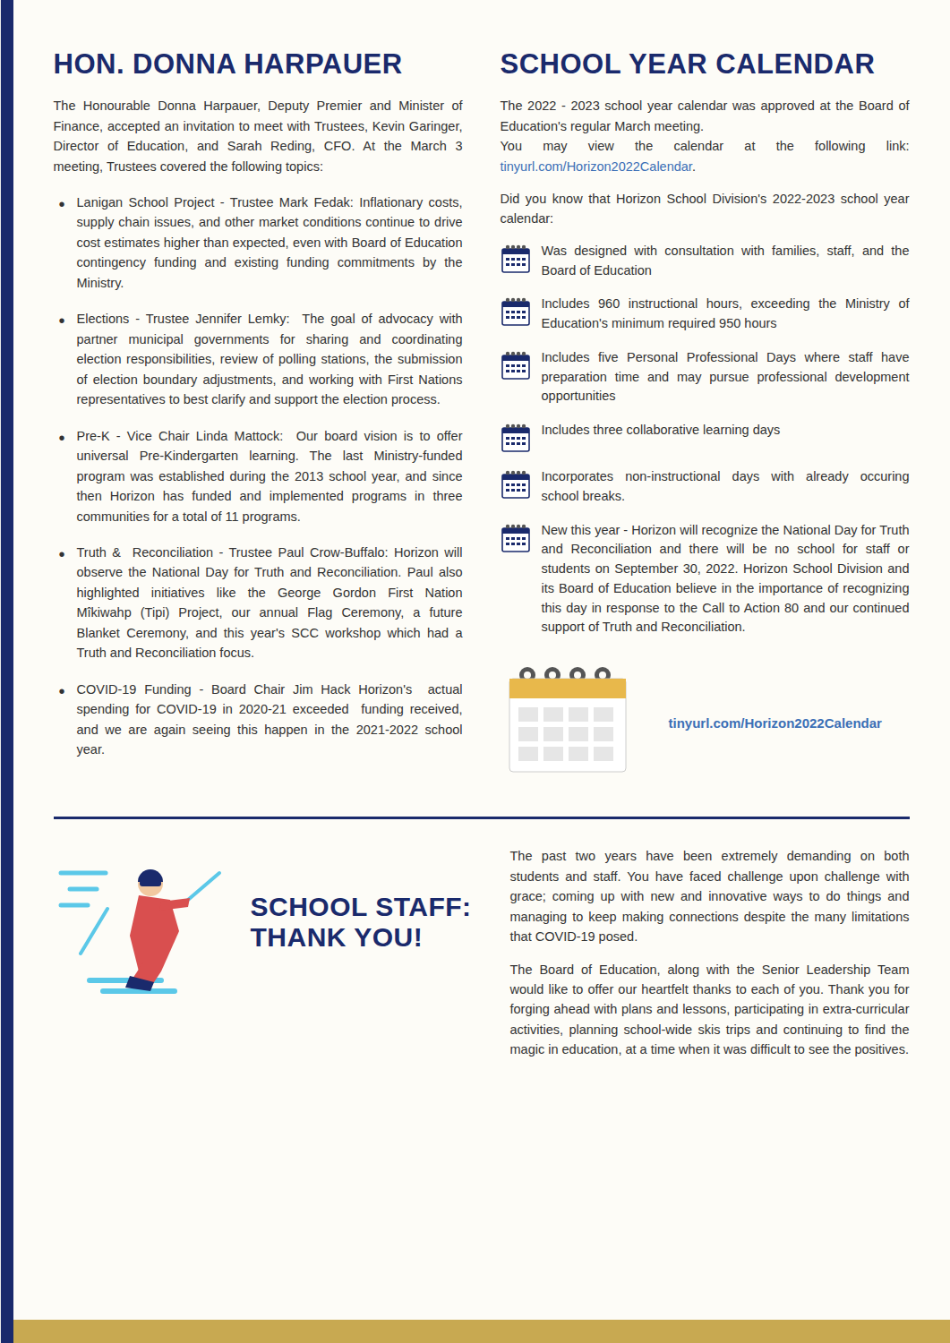HON. DONNA HARPAUER
The Honourable Donna Harpauer, Deputy Premier and Minister of Finance, accepted an invitation to meet with Trustees, Kevin Garinger, Director of Education, and Sarah Reding, CFO. At the March 3 meeting, Trustees covered the following topics:
Lanigan School Project - Trustee Mark Fedak: Inflationary costs, supply chain issues, and other market conditions continue to drive cost estimates higher than expected, even with Board of Education contingency funding and existing funding commitments by the Ministry.
Elections - Trustee Jennifer Lemky: The goal of advocacy with partner municipal governments for sharing and coordinating election responsibilities, review of polling stations, the submission of election boundary adjustments, and working with First Nations representatives to best clarify and support the election process.
Pre-K - Vice Chair Linda Mattock: Our board vision is to offer universal Pre-Kindergarten learning. The last Ministry-funded program was established during the 2013 school year, and since then Horizon has funded and implemented programs in three communities for a total of 11 programs.
Truth & Reconciliation - Trustee Paul Crow-Buffalo: Horizon will observe the National Day for Truth and Reconciliation. Paul also highlighted initiatives like the George Gordon First Nation Mîkiwahp (Tipi) Project, our annual Flag Ceremony, a future Blanket Ceremony, and this year's SCC workshop which had a Truth and Reconciliation focus.
COVID-19 Funding - Board Chair Jim Hack Horizon's actual spending for COVID-19 in 2020-21 exceeded funding received, and we are again seeing this happen in the 2021-2022 school year.
SCHOOL YEAR CALENDAR
The 2022 - 2023 school year calendar was approved at the Board of Education's regular March meeting.
You may view the calendar at the following link: tinyurl.com/Horizon2022Calendar.
Did you know that Horizon School Division's 2022-2023 school year calendar:
Was designed with consultation with families, staff, and the Board of Education
Includes 960 instructional hours, exceeding the Ministry of Education's minimum required 950 hours
Includes five Personal Professional Days where staff have preparation time and may pursue professional development opportunities
Includes three collaborative learning days
Incorporates non-instructional days with already occuring school breaks.
New this year - Horizon will recognize the National Day for Truth and Reconciliation and there will be no school for staff or students on September 30, 2022. Horizon School Division and its Board of Education believe in the importance of recognizing this day in response to the Call to Action 80 and our continued support of Truth and Reconciliation.
tinyurl.com/Horizon2022Calendar
SCHOOL STAFF:
THANK YOU!
The past two years have been extremely demanding on both students and staff. You have faced challenge upon challenge with grace; coming up with new and innovative ways to do things and managing to keep making connections despite the many limitations that COVID-19 posed.
The Board of Education, along with the Senior Leadership Team would like to offer our heartfelt thanks to each of you. Thank you for forging ahead with plans and lessons, participating in extra-curricular activities, planning school-wide skis trips and continuing to find the magic in education, at a time when it was difficult to see the positives.